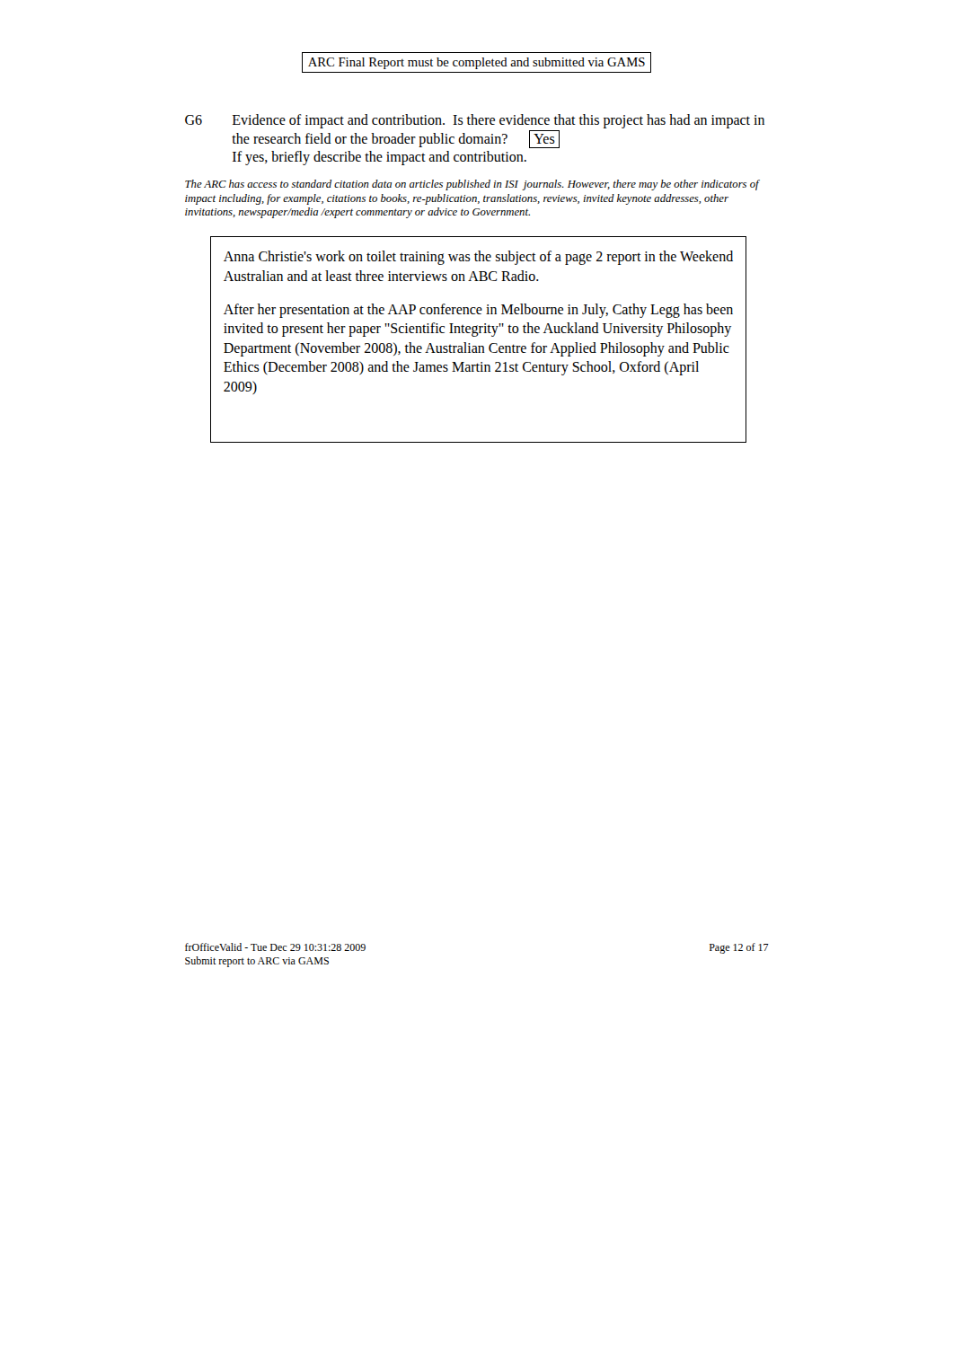ARC Final Report must be completed and submitted via GAMS
G6
Evidence of impact and contribution. Is there evidence that this project has had an impact in the research field or the broader public domain? Yes
If yes, briefly describe the impact and contribution.
The ARC has access to standard citation data on articles published in ISI journals. However, there may be other indicators of impact including, for example, citations to books, re-publication, translations, reviews, invited keynote addresses, other invitations, newspaper/media /expert commentary or advice to Government.
Anna Christie's work on toilet training was the subject of a page 2 report in the Weekend Australian and at least three interviews on ABC Radio.
After her presentation at the AAP conference in Melbourne in July, Cathy Legg has been invited to present her paper "Scientific Integrity" to the Auckland University Philosophy Department (November 2008), the Australian Centre for Applied Philosophy and Public Ethics (December 2008) and the James Martin 21st Century School, Oxford (April 2009)
frOfficeValid - Tue Dec 29 10:31:28 2009
Submit report to ARC via GAMS
Page 12 of 17